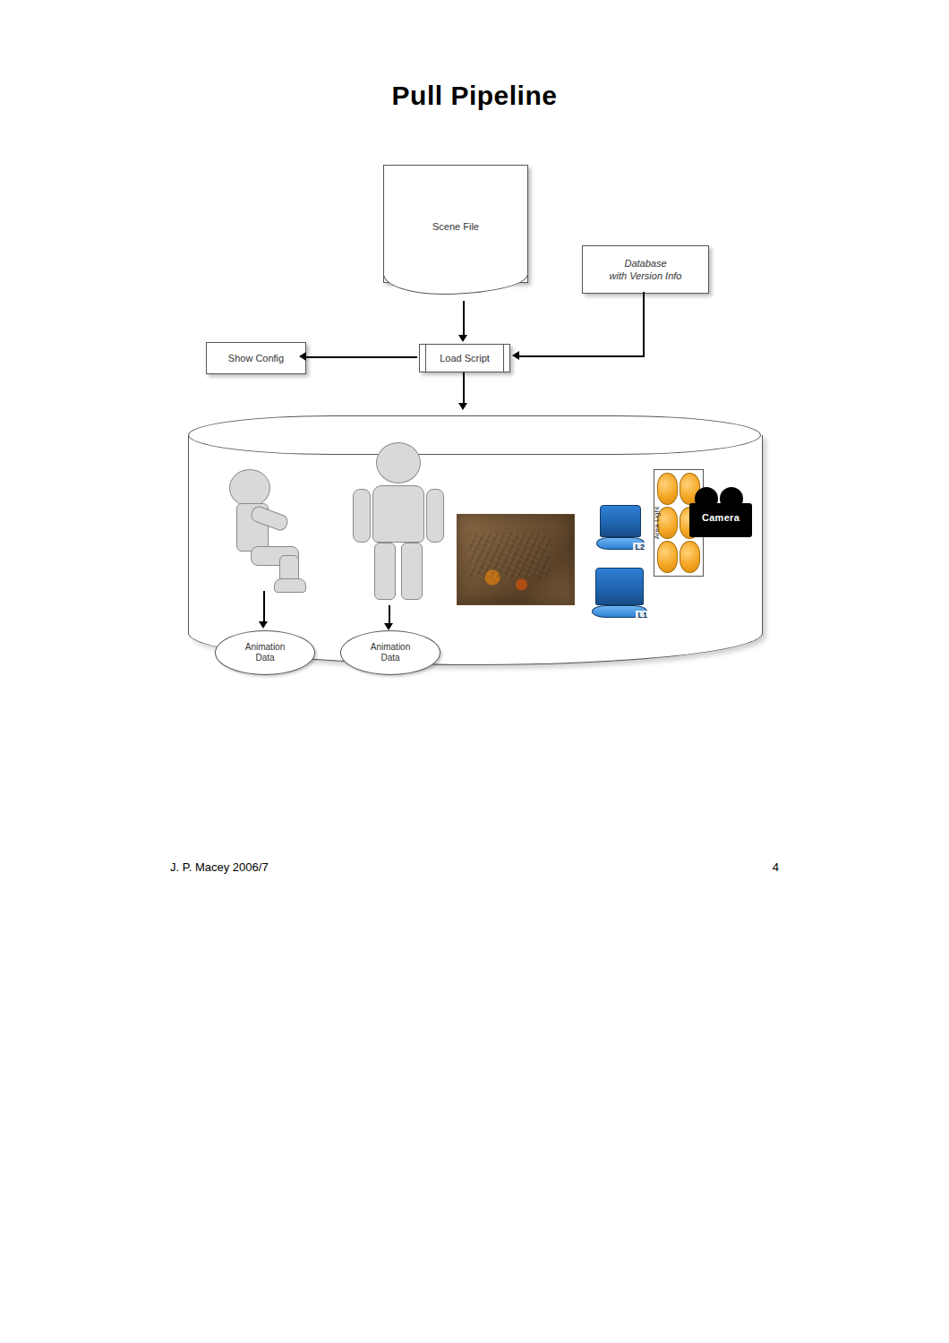Pull Pipeline
Scene File
Database
with Version Info
Load Script
Show Config
L2
L1
Area Light
Camera
Animation
Data
Animation
Data
J. P. Macey 2006/7 4